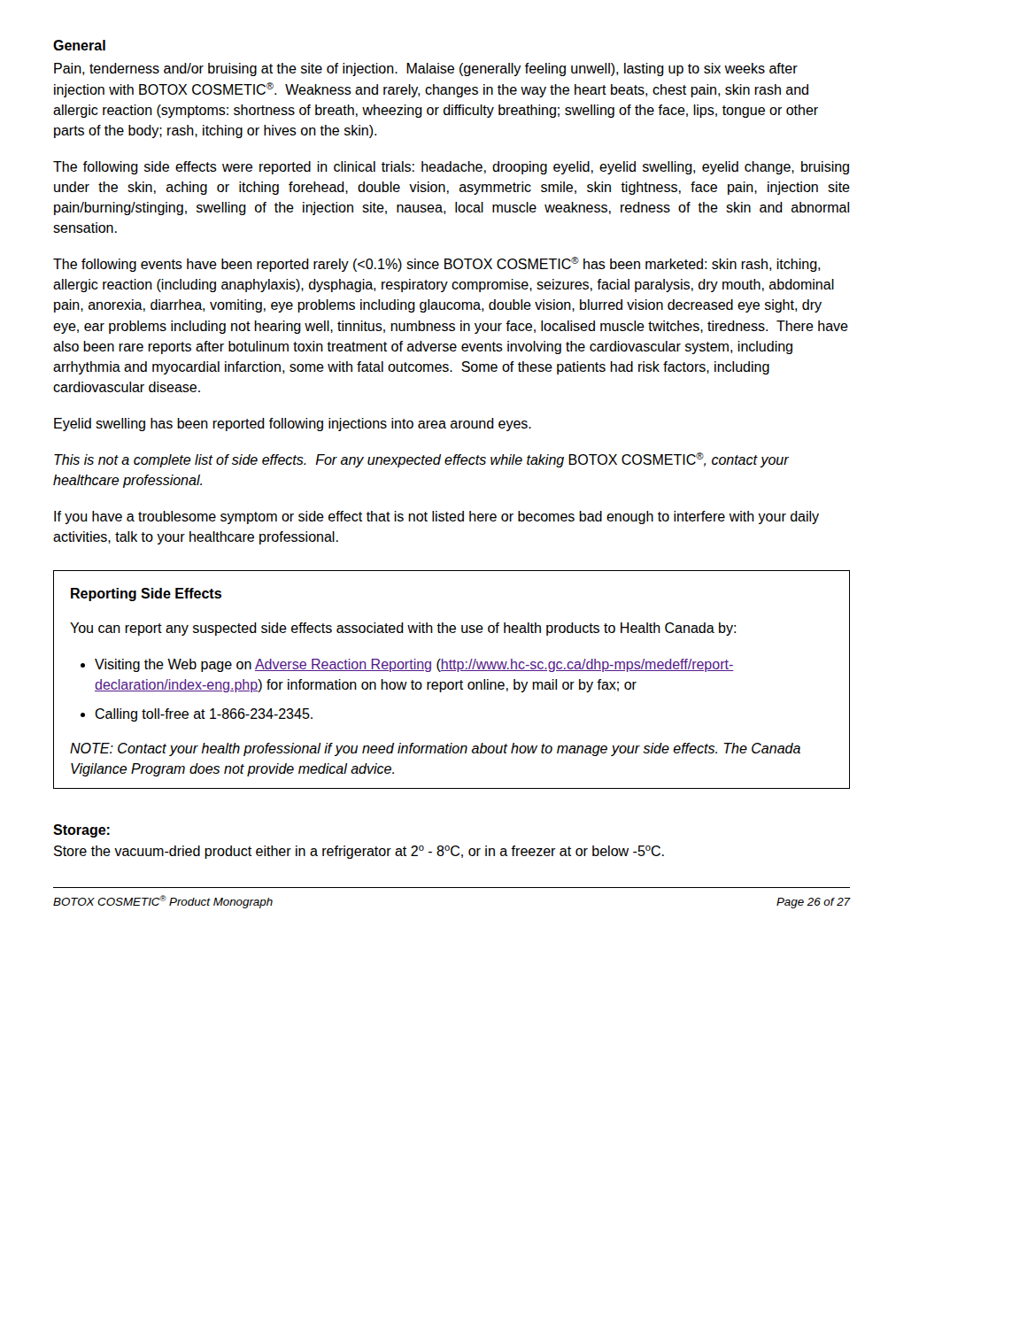General
Pain, tenderness and/or bruising at the site of injection. Malaise (generally feeling unwell), lasting up to six weeks after injection with BOTOX COSMETIC®. Weakness and rarely, changes in the way the heart beats, chest pain, skin rash and allergic reaction (symptoms: shortness of breath, wheezing or difficulty breathing; swelling of the face, lips, tongue or other parts of the body; rash, itching or hives on the skin).
The following side effects were reported in clinical trials: headache, drooping eyelid, eyelid swelling, eyelid change, bruising under the skin, aching or itching forehead, double vision, asymmetric smile, skin tightness, face pain, injection site pain/burning/stinging, swelling of the injection site, nausea, local muscle weakness, redness of the skin and abnormal sensation.
The following events have been reported rarely (<0.1%) since BOTOX COSMETIC® has been marketed: skin rash, itching, allergic reaction (including anaphylaxis), dysphagia, respiratory compromise, seizures, facial paralysis, dry mouth, abdominal pain, anorexia, diarrhea, vomiting, eye problems including glaucoma, double vision, blurred vision decreased eye sight, dry eye, ear problems including not hearing well, tinnitus, numbness in your face, localised muscle twitches, tiredness. There have also been rare reports after botulinum toxin treatment of adverse events involving the cardiovascular system, including arrhythmia and myocardial infarction, some with fatal outcomes. Some of these patients had risk factors, including cardiovascular disease.
Eyelid swelling has been reported following injections into area around eyes.
This is not a complete list of side effects. For any unexpected effects while taking BOTOX COSMETIC®, contact your healthcare professional.
If you have a troublesome symptom or side effect that is not listed here or becomes bad enough to interfere with your daily activities, talk to your healthcare professional.
Reporting Side Effects
You can report any suspected side effects associated with the use of health products to Health Canada by:
Visiting the Web page on Adverse Reaction Reporting (http://www.hc-sc.gc.ca/dhp-mps/medeff/report-declaration/index-eng.php) for information on how to report online, by mail or by fax; or
Calling toll-free at 1-866-234-2345.
NOTE: Contact your health professional if you need information about how to manage your side effects. The Canada Vigilance Program does not provide medical advice.
Storage:
Store the vacuum-dried product either in a refrigerator at 2o - 8oC, or in a freezer at or below -5oC.
BOTOX COSMETIC® Product Monograph Page 26 of 27